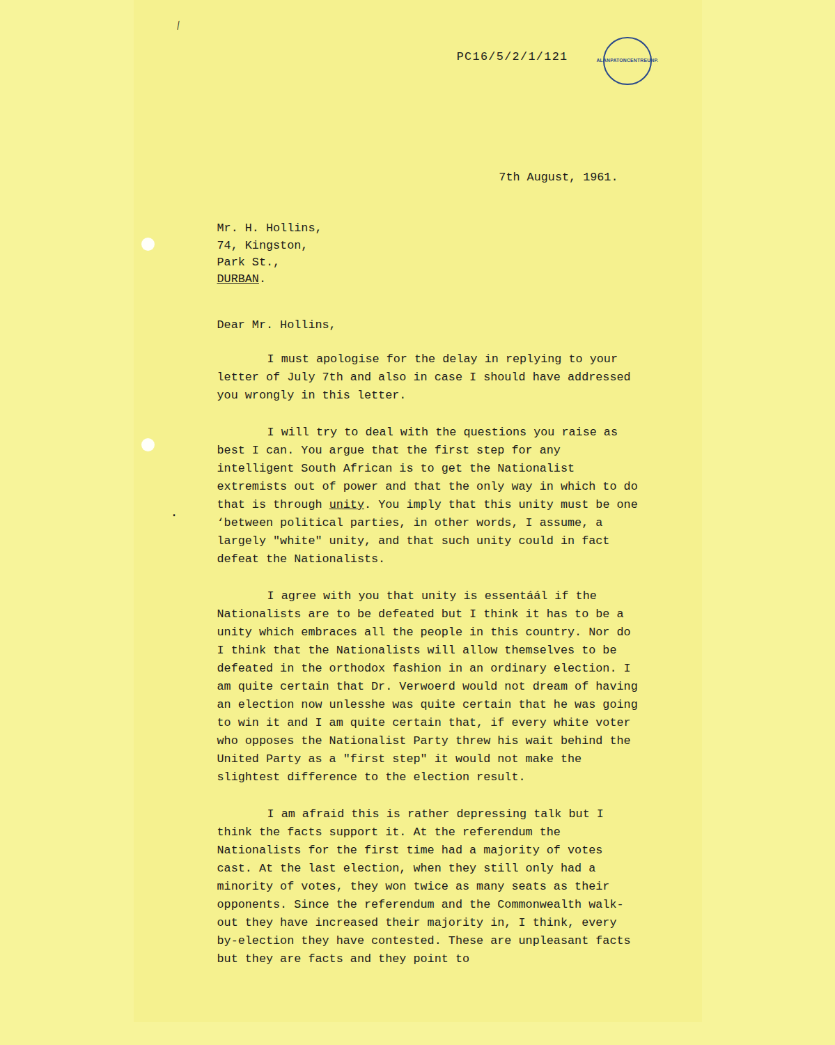⁄
.
PC16/5/2/1/121
ALAN PATON CENTRE UNP.
7th August, 1961.
Mr. H. Hollins,
74, Kingston,
Park St.,
DURBAN.
Dear Mr. Hollins,
I must apologise for the delay in replying to your letter of July 7th and also in case I should have addressed you wrongly in this letter.
I will try to deal with the questions you raise as best I can. You argue that the first step for any intelligent South African is to get the Nationalist extremists out of power and that the only way in which to do that is through unity. You imply that this unity must be one ‘between political parties, in other words, I assume, a largely "white" unity, and that such unity could in fact defeat the Nationalists.
I agree with you that unity is essentáál if the Nationalists are to be defeated but I think it has to be a unity which embraces all the people in this country. Nor do I think that the Nationalists will allow themselves to be defeated in the orthodox fashion in an ordinary election. I am quite certain that Dr. Verwoerd would not dream of having an election now unlesshe was quite certain that he was going to win it and I am quite certain that, if every white voter who opposes the Nationalist Party threw his wait behind the United Party as a "first step" it would not make the slightest difference to the election result.
I am afraid this is rather depressing talk but I think the facts support it. At the referendum the Nationalists for the first time had a majority of votes cast. At the last election, when they still only had a minority of votes, they won twice as many seats as their opponents. Since the referendum and the Commonwealth walk-out they have increased their majority in, I think, every by-election they have contested. These are unpleasant facts but they are facts and they point to